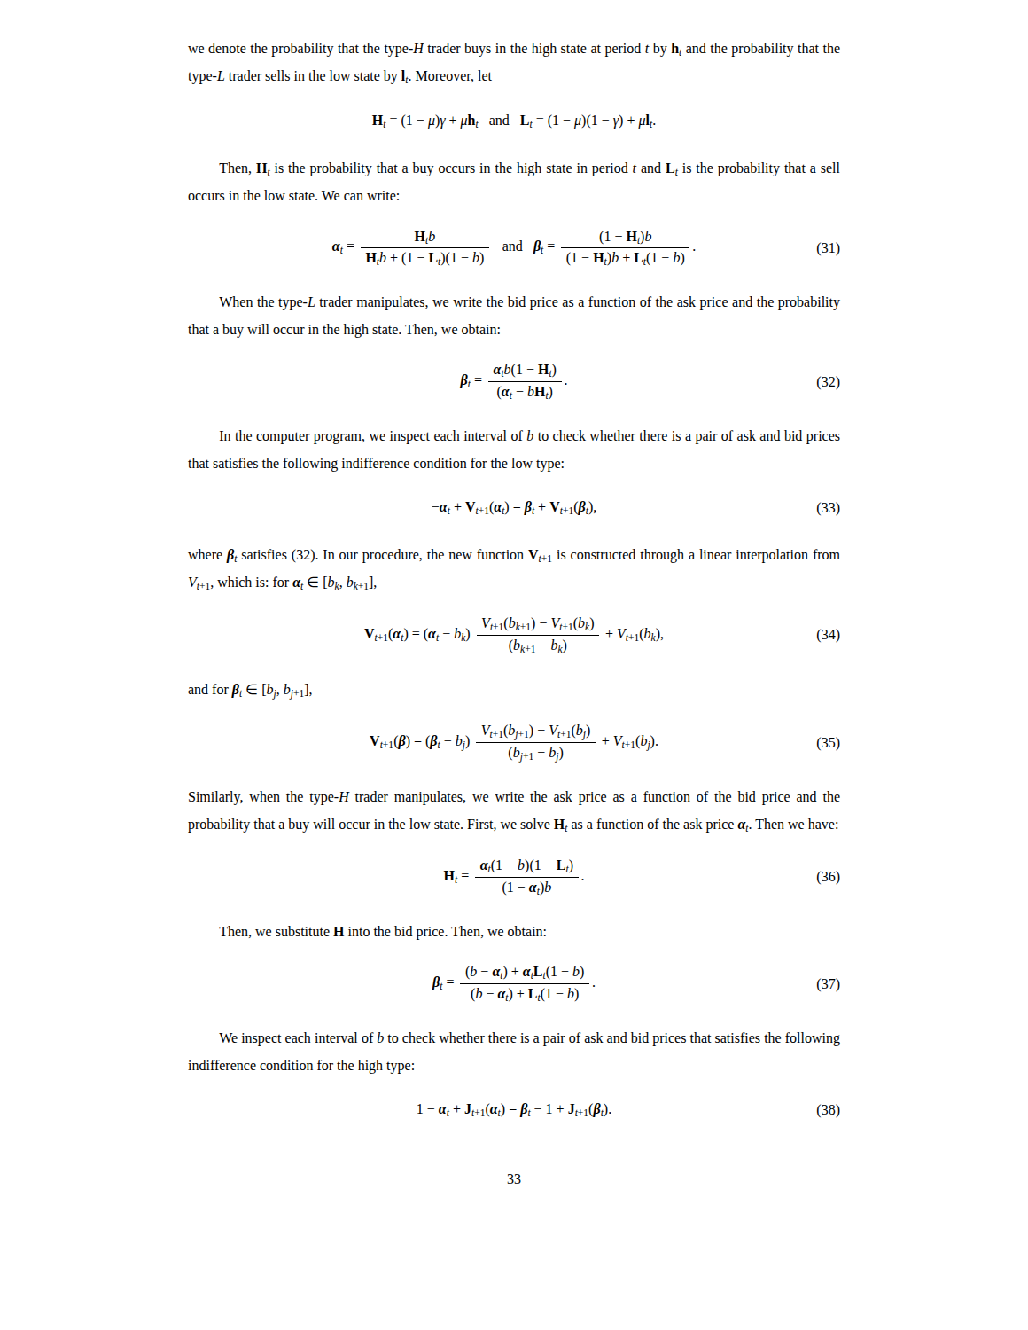we denote the probability that the type-H trader buys in the high state at period t by ht and the probability that the type-L trader sells in the low state by lt. Moreover, let
Ht = (1 − μ)γ + μht and Lt = (1 − μ)(1 − γ) + μlt.
Then, Ht is the probability that a buy occurs in the high state in period t and Lt is the probability that a sell occurs in the low state. We can write:
αt = Htb Htb + (1 − Lt)(1 − b) and βt = (1 − Ht)b(1 − Ht)b + Lt(1 − b). (31)
When the type-L trader manipulates, we write the bid price as a function of the ask price and the probability that a buy will occur in the high state. Then, we obtain:
βt = αtb(1 − Ht)(αt − bHt). (32)
In the computer program, we inspect each interval of b to check whether there is a pair of ask and bid prices that satisfies the following indifference condition for the low type:
−αt + Vt+1(αt) = βt + Vt+1(βt), (33)
where βt satisfies (32). In our procedure, the new function Vt+1 is constructed through a linear interpolation from Vt+1, which is: for αt ∈ [bk, bk+1],
Vt+1(αt) = (αt − bk) Vt+1(bk+1) − Vt+1(bk)(bk+1 − bk) + Vt+1(bk), (34)
and for βt ∈ [bj, bj+1],
Vt+1(β) = (βt − bj) Vt+1(bj+1) − Vt+1(bj)(bj+1 − bj) + Vt+1(bj). (35)
Similarly, when the type-H trader manipulates, we write the ask price as a function of the bid price and the probability that a buy will occur in the low state. First, we solve Ht as a function of the ask price αt. Then we have:
Ht = αt(1 − b)(1 − Lt)(1 − αt)b. (36)
Then, we substitute H into the bid price. Then, we obtain:
βt = (b − αt) + αtLt(1 − b)(b − αt) + Lt(1 − b). (37)
We inspect each interval of b to check whether there is a pair of ask and bid prices that satisfies the following indifference condition for the high type:
1 − αt + Jt+1(αt) = βt − 1 + Jt+1(βt). (38)
33